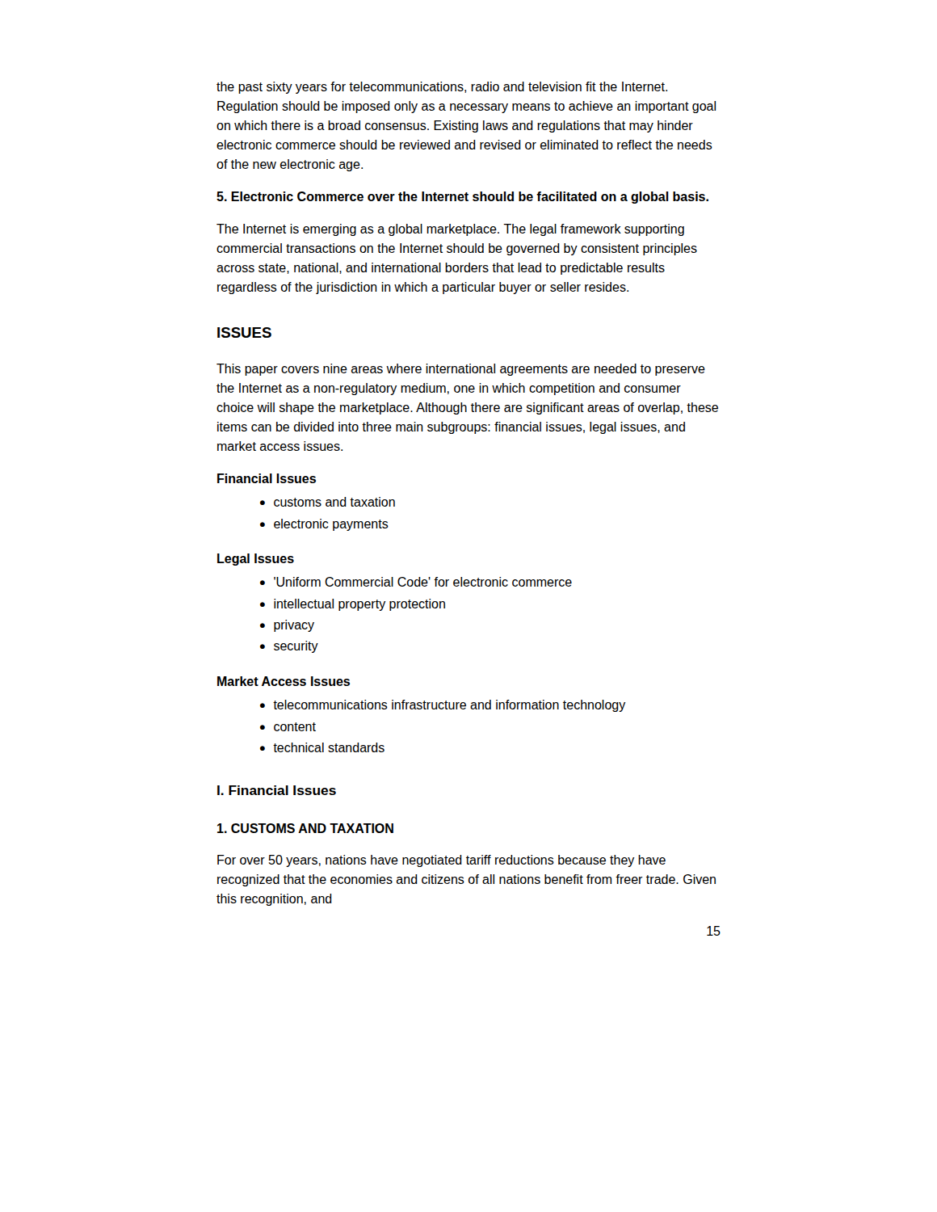the past sixty years for telecommunications, radio and television fit the Internet. Regulation should be imposed only as a necessary means to achieve an important goal on which there is a broad consensus. Existing laws and regulations that may hinder electronic commerce should be reviewed and revised or eliminated to reflect the needs of the new electronic age.
5. Electronic Commerce over the Internet should be facilitated on a global basis.
The Internet is emerging as a global marketplace. The legal framework supporting commercial transactions on the Internet should be governed by consistent principles across state, national, and international borders that lead to predictable results regardless of the jurisdiction in which a particular buyer or seller resides.
ISSUES
This paper covers nine areas where international agreements are needed to preserve the Internet as a non-regulatory medium, one in which competition and consumer choice will shape the marketplace. Although there are significant areas of overlap, these items can be divided into three main subgroups: financial issues, legal issues, and market access issues.
Financial Issues
customs and taxation
electronic payments
Legal Issues
'Uniform Commercial Code' for electronic commerce
intellectual property protection
privacy
security
Market Access Issues
telecommunications infrastructure and information technology
content
technical standards
I. Financial Issues
1. CUSTOMS AND TAXATION
For over 50 years, nations have negotiated tariff reductions because they have recognized that the economies and citizens of all nations benefit from freer trade. Given this recognition, and
15